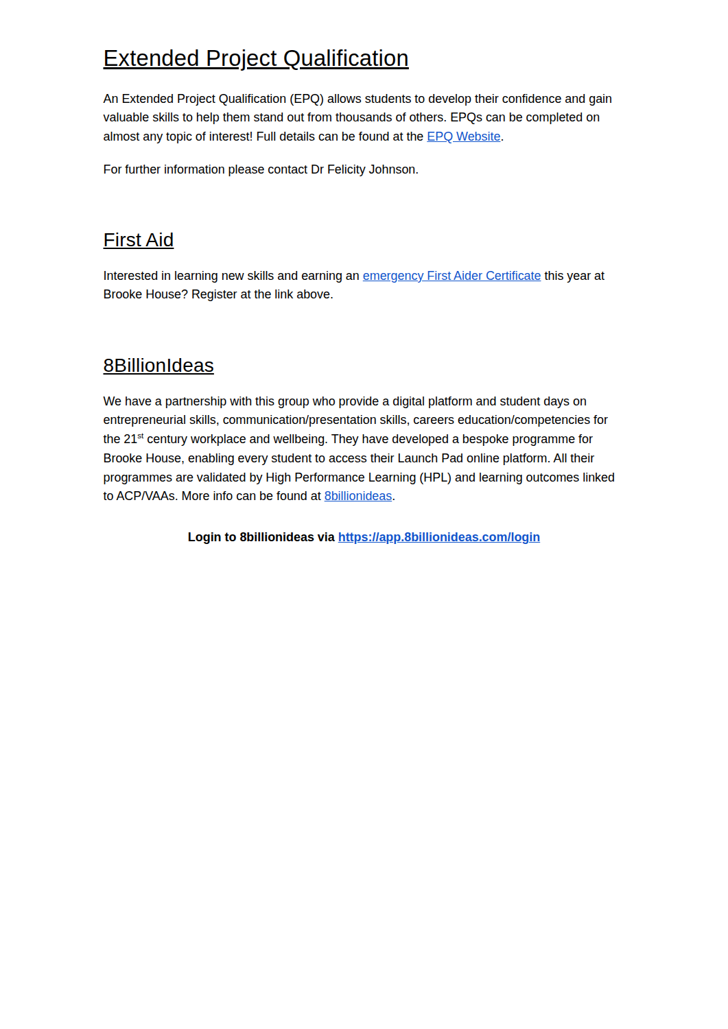Extended Project Qualification
An Extended Project Qualification (EPQ) allows students to develop their confidence and gain valuable skills to help them stand out from thousands of others. EPQs can be completed on almost any topic of interest! Full details can be found at the EPQ Website.
For further information please contact Dr Felicity Johnson.
First Aid
Interested in learning new skills and earning an emergency First Aider Certificate this year at Brooke House? Register at the link above.
8BillionIdeas
We have a partnership with this group who provide a digital platform and student days on entrepreneurial skills, communication/presentation skills, careers education/competencies for the 21st century workplace and wellbeing. They have developed a bespoke programme for Brooke House, enabling every student to access their Launch Pad online platform. All their programmes are validated by High Performance Learning (HPL) and learning outcomes linked to ACP/VAAs. More info can be found at 8billionideas.
Login to 8billionideas via https://app.8billionideas.com/login